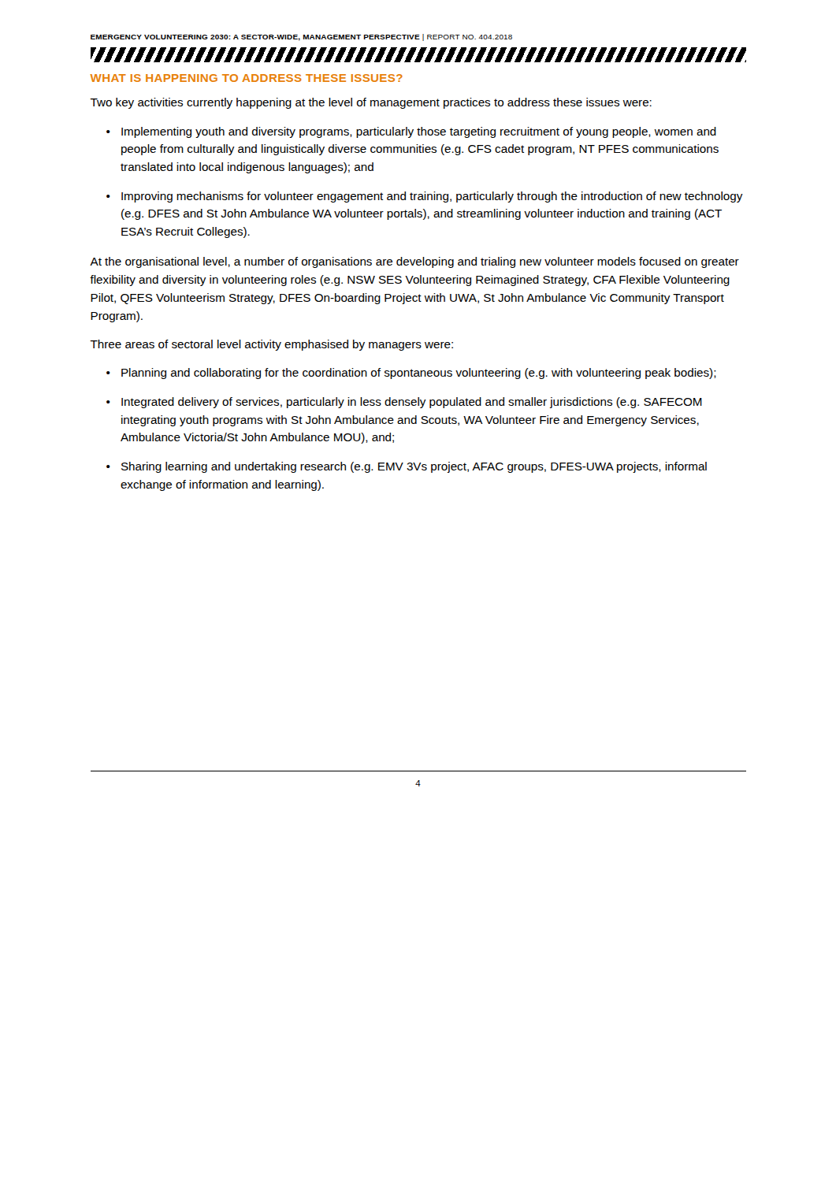EMERGENCY VOLUNTEERING 2030: A SECTOR-WIDE, MANAGEMENT PERSPECTIVE | REPORT NO. 404.2018
What is happening to address these issues?
Two key activities currently happening at the level of management practices to address these issues were:
Implementing youth and diversity programs, particularly those targeting recruitment of young people, women and people from culturally and linguistically diverse communities (e.g. CFS cadet program, NT PFES communications translated into local indigenous languages); and
Improving mechanisms for volunteer engagement and training, particularly through the introduction of new technology (e.g. DFES and St John Ambulance WA volunteer portals), and streamlining volunteer induction and training (ACT ESA’s Recruit Colleges).
At the organisational level, a number of organisations are developing and trialing new volunteer models focused on greater flexibility and diversity in volunteering roles (e.g. NSW SES Volunteering Reimagined Strategy, CFA Flexible Volunteering Pilot, QFES Volunteerism Strategy, DFES On-boarding Project with UWA, St John Ambulance Vic Community Transport Program).
Three areas of sectoral level activity emphasised by managers were:
Planning and collaborating for the coordination of spontaneous volunteering (e.g. with volunteering peak bodies);
Integrated delivery of services, particularly in less densely populated and smaller jurisdictions (e.g. SAFECOM integrating youth programs with St John Ambulance and Scouts, WA Volunteer Fire and Emergency Services, Ambulance Victoria/St John Ambulance MOU), and;
Sharing learning and undertaking research (e.g. EMV 3Vs project, AFAC groups, DFES-UWA projects, informal exchange of information and learning).
4